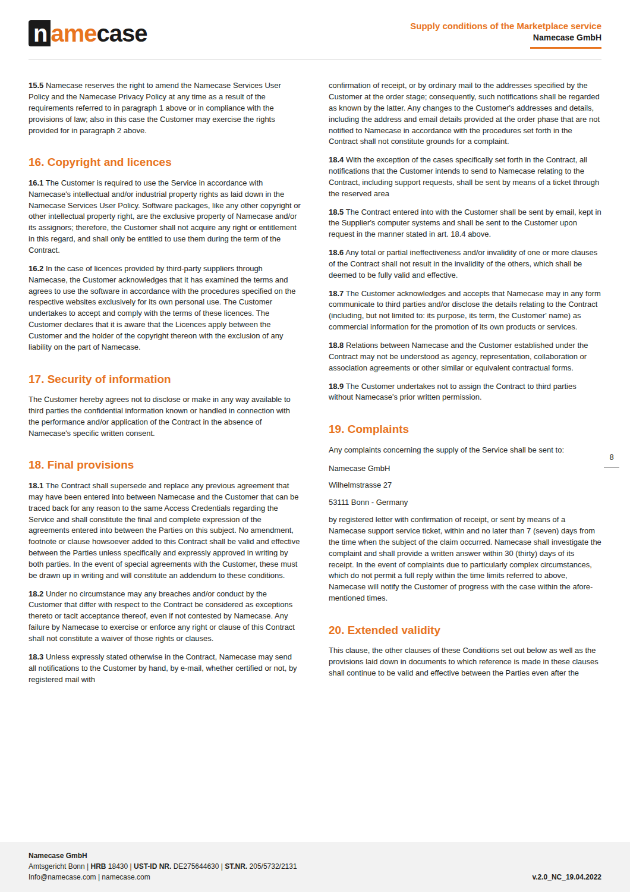name case
Supply conditions of the Marketplace service
Namecase GmbH
15.5 Namecase reserves the right to amend the Namecase Services User Policy and the Namecase Privacy Policy at any time as a result of the requirements referred to in paragraph 1 above or in compliance with the provisions of law; also in this case the Customer may exercise the rights provided for in paragraph 2 above.
16. Copyright and licences
16.1 The Customer is required to use the Service in accordance with Namecase's intellectual and/or industrial property rights as laid down in the Namecase Services User Policy. Software packages, like any other copyright or other intellectual property right, are the exclusive property of Namecase and/or its assignors; therefore, the Customer shall not acquire any right or entitlement in this regard, and shall only be entitled to use them during the term of the Contract.
16.2 In the case of licences provided by third-party suppliers through Namecase, the Customer acknowledges that it has examined the terms and agrees to use the software in accordance with the procedures specified on the respective websites exclusively for its own personal use. The Customer undertakes to accept and comply with the terms of these licences. The Customer declares that it is aware that the Licences apply between the Customer and the holder of the copyright thereon with the exclusion of any liability on the part of Namecase.
17. Security of information
The Customer hereby agrees not to disclose or make in any way available to third parties the confidential information known or handled in connection with the performance and/or application of the Contract in the absence of Namecase's specific written consent.
18. Final provisions
18.1 The Contract shall supersede and replace any previous agreement that may have been entered into between Namecase and the Customer that can be traced back for any reason to the same Access Credentials regarding the Service and shall constitute the final and complete expression of the agreements entered into between the Parties on this subject. No amendment, footnote or clause howsoever added to this Contract shall be valid and effective between the Parties unless specifically and expressly approved in writing by both parties. In the event of special agreements with the Customer, these must be drawn up in writing and will constitute an addendum to these conditions.
18.2 Under no circumstance may any breaches and/or conduct by the Customer that differ with respect to the Contract be considered as exceptions thereto or tacit acceptance thereof, even if not contested by Namecase. Any failure by Namecase to exercise or enforce any right or clause of this Contract shall not constitute a waiver of those rights or clauses.
18.3 Unless expressly stated otherwise in the Contract, Namecase may send all notifications to the Customer by hand, by e-mail, whether certified or not, by registered mail with
confirmation of receipt, or by ordinary mail to the addresses specified by the Customer at the order stage; consequently, such notifications shall be regarded as known by the latter. Any changes to the Customer's addresses and details, including the address and email details provided at the order phase that are not notified to Namecase in accordance with the procedures set forth in the Contract shall not constitute grounds for a complaint.
18.4 With the exception of the cases specifically set forth in the Contract, all notifications that the Customer intends to send to Namecase relating to the Contract, including support requests, shall be sent by means of a ticket through the reserved area
18.5 The Contract entered into with the Customer shall be sent by email, kept in the Supplier's computer systems and shall be sent to the Customer upon request in the manner stated in art. 18.4 above.
18.6 Any total or partial ineffectiveness and/or invalidity of one or more clauses of the Contract shall not result in the invalidity of the others, which shall be deemed to be fully valid and effective.
18.7 The Customer acknowledges and accepts that Namecase may in any form communicate to third parties and/or disclose the details relating to the Contract (including, but not limited to: its purpose, its term, the Customer' name) as commercial information for the promotion of its own products or services.
18.8 Relations between Namecase and the Customer established under the Contract may not be understood as agency, representation, collaboration or association agreements or other similar or equivalent contractual forms.
18.9 The Customer undertakes not to assign the Contract to third parties without Namecase's prior written permission.
19. Complaints
Any complaints concerning the supply of the Service shall be sent to:
Namecase GmbH
Wilhelmstrasse 27
53111 Bonn - Germany
by registered letter with confirmation of receipt, or sent by means of a Namecase support service ticket, within and no later than 7 (seven) days from the time when the subject of the claim occurred. Namecase shall investigate the complaint and shall provide a written answer within 30 (thirty) days of its receipt. In the event of complaints due to particularly complex circumstances, which do not permit a full reply within the time limits referred to above, Namecase will notify the Customer of progress with the case within the afore-mentioned times.
20. Extended validity
This clause, the other clauses of these Conditions set out below as well as the provisions laid down in documents to which reference is made in these clauses shall continue to be valid and effective between the Parties even after the
8
Namecase GmbH
Amtsgericht Bonn | HRB 18430 | UST-ID NR. DE275644630 | ST.NR. 205/5732/2131
Info@namecase.com | namecase.com
v.2.0_NC_19.04.2022